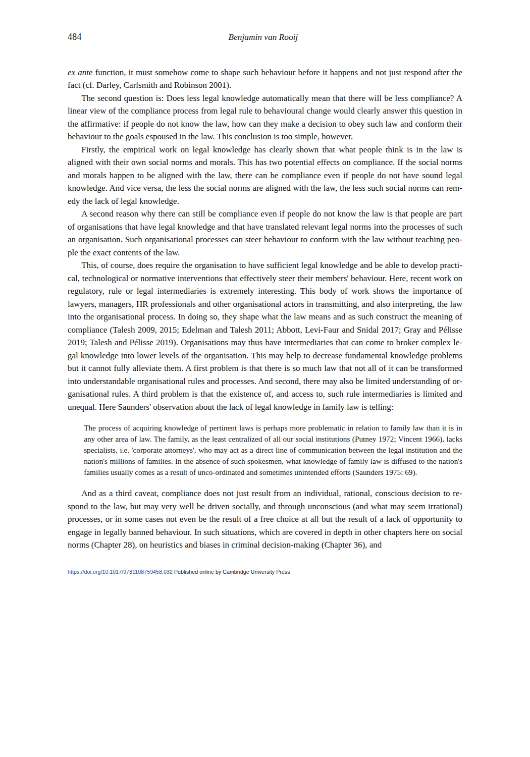484
Benjamin van Rooij
ex ante function, it must somehow come to shape such behaviour before it happens and not just respond after the fact (cf. Darley, Carlsmith and Robinson 2001).
The second question is: Does less legal knowledge automatically mean that there will be less compliance? A linear view of the compliance process from legal rule to behavioural change would clearly answer this question in the affirmative: if people do not know the law, how can they make a decision to obey such law and conform their behaviour to the goals espoused in the law. This conclusion is too simple, however.
Firstly, the empirical work on legal knowledge has clearly shown that what people think is in the law is aligned with their own social norms and morals. This has two potential effects on compliance. If the social norms and morals happen to be aligned with the law, there can be compliance even if people do not have sound legal knowledge. And vice versa, the less the social norms are aligned with the law, the less such social norms can remedy the lack of legal knowledge.
A second reason why there can still be compliance even if people do not know the law is that people are part of organisations that have legal knowledge and that have translated relevant legal norms into the processes of such an organisation. Such organisational processes can steer behaviour to conform with the law without teaching people the exact contents of the law.
This, of course, does require the organisation to have sufficient legal knowledge and be able to develop practical, technological or normative interventions that effectively steer their members' behaviour. Here, recent work on regulatory, rule or legal intermediaries is extremely interesting. This body of work shows the importance of lawyers, managers, HR professionals and other organisational actors in transmitting, and also interpreting, the law into the organisational process. In doing so, they shape what the law means and as such construct the meaning of compliance (Talesh 2009, 2015; Edelman and Talesh 2011; Abbott, Levi-Faur and Snidal 2017; Gray and Pélisse 2019; Talesh and Pélisse 2019). Organisations may thus have intermediaries that can come to broker complex legal knowledge into lower levels of the organisation. This may help to decrease fundamental knowledge problems but it cannot fully alleviate them. A first problem is that there is so much law that not all of it can be transformed into understandable organisational rules and processes. And second, there may also be limited understanding of organisational rules. A third problem is that the existence of, and access to, such rule intermediaries is limited and unequal. Here Saunders' observation about the lack of legal knowledge in family law is telling:
The process of acquiring knowledge of pertinent laws is perhaps more problematic in relation to family law than it is in any other area of law. The family, as the least centralized of all our social institutions (Putney 1972; Vincent 1966), lacks specialists, i.e. 'corporate attorneys', who may act as a direct line of communication between the legal institution and the nation's millions of families. In the absence of such spokesmen, what knowledge of family law is diffused to the nation's families usually comes as a result of unco-ordinated and sometimes unintended efforts (Saunders 1975: 69).
And as a third caveat, compliance does not just result from an individual, rational, conscious decision to respond to the law, but may very well be driven socially, and through unconscious (and what may seem irrational) processes, or in some cases not even be the result of a free choice at all but the result of a lack of opportunity to engage in legally banned behaviour. In such situations, which are covered in depth in other chapters here on social norms (Chapter 28), on heuristics and biases in criminal decision-making (Chapter 36), and
https://doi.org/10.1017/9781108759458.032 Published online by Cambridge University Press